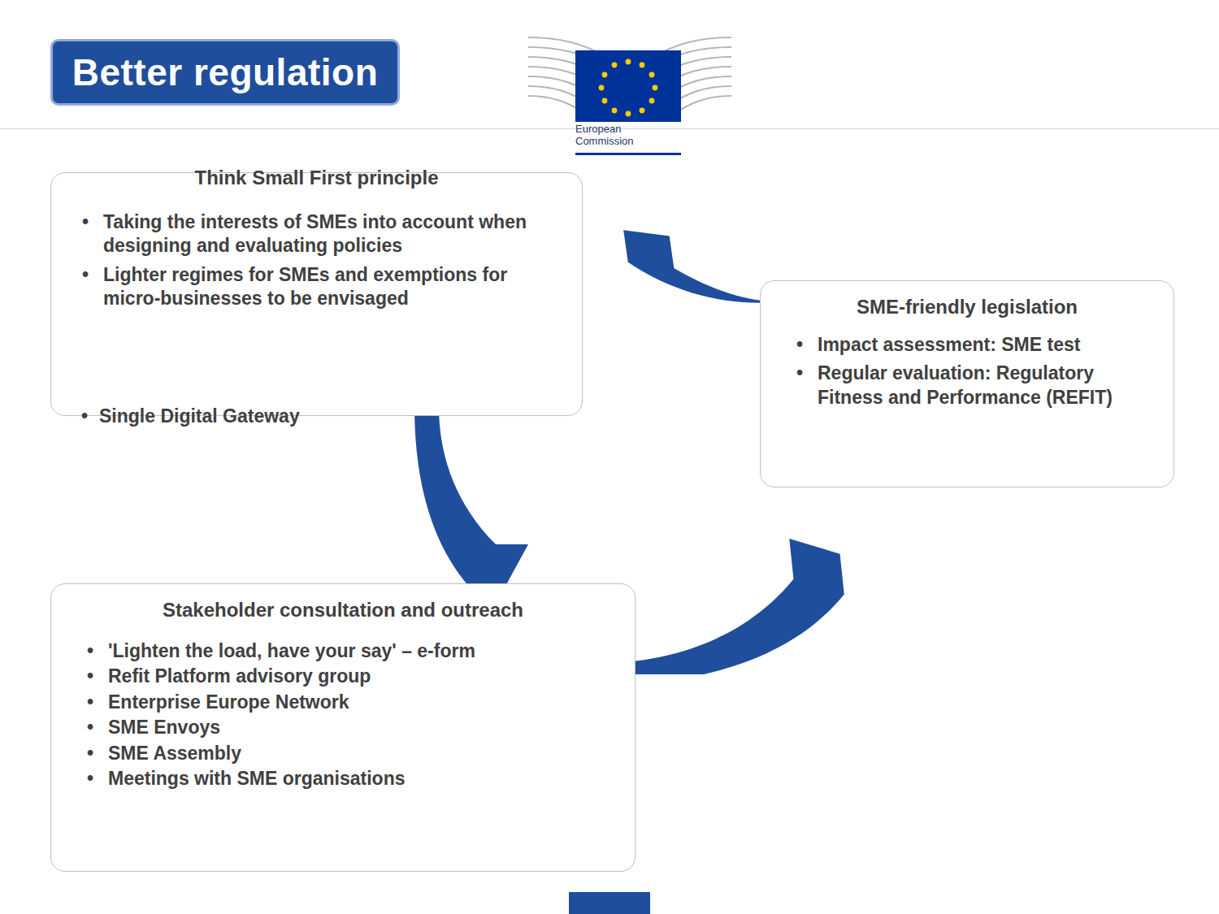Better regulation
European
Commission
Think Small First principle
Taking the interests of SMEs into account when designing and evaluating policies
Lighter regimes for SMEs and exemptions for micro-businesses to be envisaged
Single Digital Gateway
SME-friendly legislation
Impact assessment: SME test
Regular evaluation: Regulatory Fitness and Performance (REFIT)
Stakeholder consultation and outreach
'Lighten the load, have your say' – e-form
Refit Platform advisory group
Enterprise Europe Network
SME Envoys
SME Assembly
Meetings with SME organisations